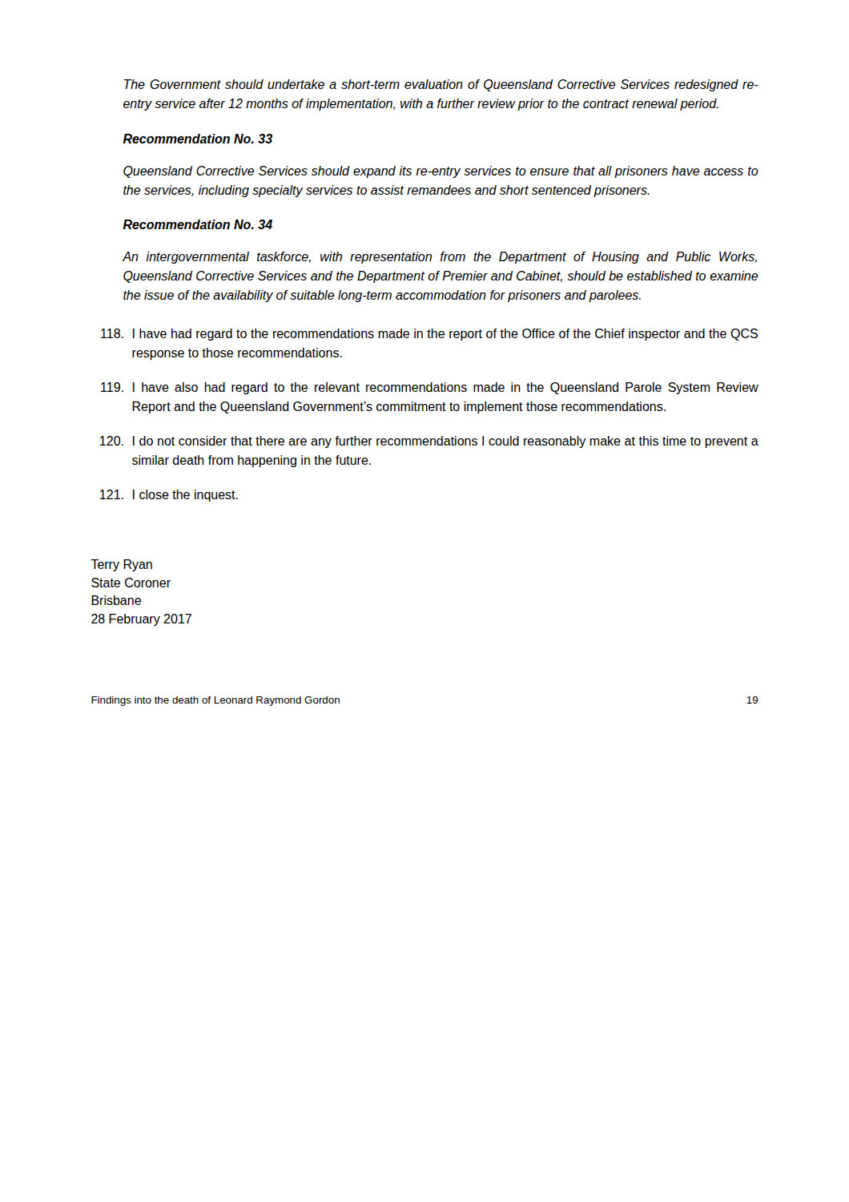The Government should undertake a short-term evaluation of Queensland Corrective Services redesigned re-entry service after 12 months of implementation, with a further review prior to the contract renewal period.
Recommendation No. 33
Queensland Corrective Services should expand its re-entry services to ensure that all prisoners have access to the services, including specialty services to assist remandees and short sentenced prisoners.
Recommendation No. 34
An intergovernmental taskforce, with representation from the Department of Housing and Public Works, Queensland Corrective Services and the Department of Premier and Cabinet, should be established to examine the issue of the availability of suitable long-term accommodation for prisoners and parolees.
118. I have had regard to the recommendations made in the report of the Office of the Chief inspector and the QCS response to those recommendations.
119. I have also had regard to the relevant recommendations made in the Queensland Parole System Review Report and the Queensland Government’s commitment to implement those recommendations.
120. I do not consider that there are any further recommendations I could reasonably make at this time to prevent a similar death from happening in the future.
121. I close the inquest.
Terry Ryan
State Coroner
Brisbane
28 February 2017
Findings into the death of Leonard Raymond Gordon 19